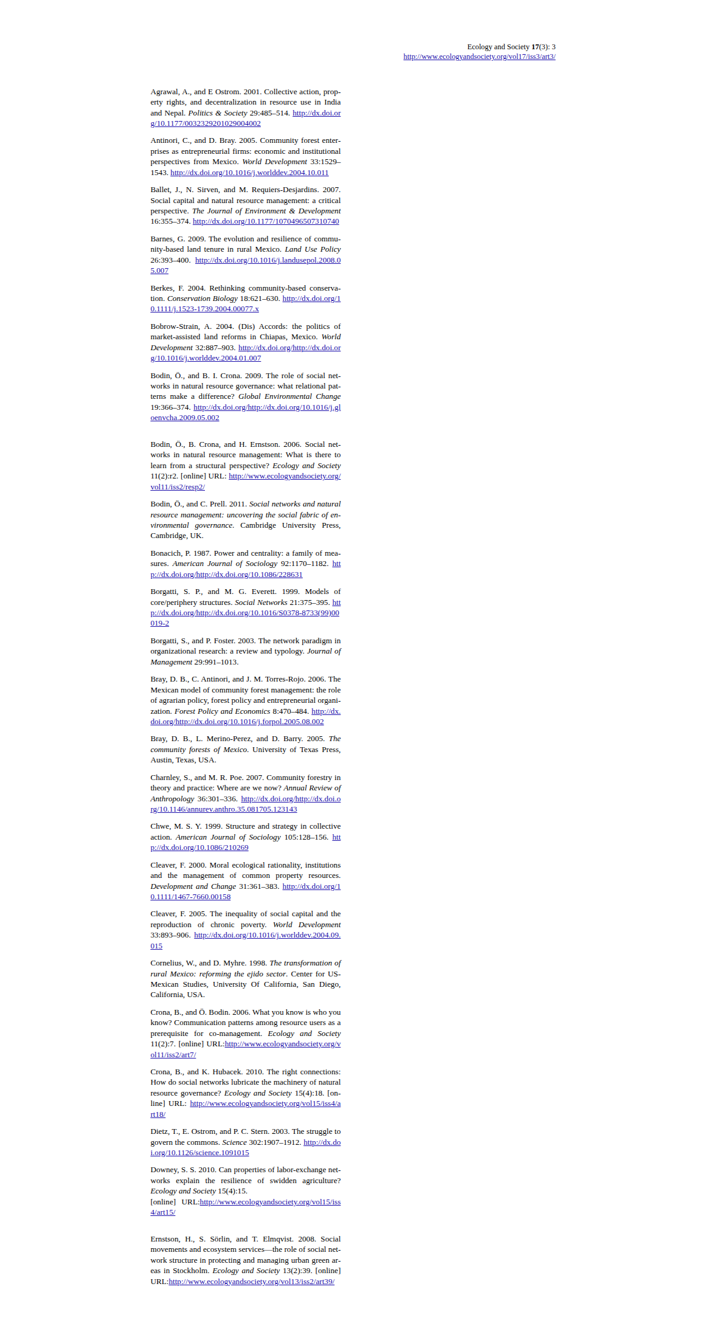Ecology and Society 17(3): 3
http://www.ecologyandsociety.org/vol17/iss3/art3/
Agrawal, A., and E Ostrom. 2001. Collective action, property rights, and decentralization in resource use in India and Nepal. Politics & Society 29:485–514. http://dx.doi.org/10.1177/0032329201029004002
Antinori, C., and D. Bray. 2005. Community forest enterprises as entrepreneurial firms: economic and institutional perspectives from Mexico. World Development 33:1529–1543. http://dx.doi.org/10.1016/j.worlddev.2004.10.011
Ballet, J., N. Sirven, and M. Requiers-Desjardins. 2007. Social capital and natural resource management: a critical perspective. The Journal of Environment & Development 16:355–374. http://dx.doi.org/10.1177/1070496507310740
Barnes, G. 2009. The evolution and resilience of community-based land tenure in rural Mexico. Land Use Policy 26:393–400. http://dx.doi.org/10.1016/j.landusepol.2008.05.007
Berkes, F. 2004. Rethinking community-based conservation. Conservation Biology 18:621–630. http://dx.doi.org/10.1111/j.1523-1739.2004.00077.x
Bobrow-Strain, A. 2004. (Dis) Accords: the politics of market-assisted land reforms in Chiapas, Mexico. World Development 32:887–903. http://dx.doi.org/http://dx.doi.org/10.1016/j.worlddev.2004.01.007
Bodin, Ö., and B. I. Crona. 2009. The role of social networks in natural resource governance: what relational patterns make a difference? Global Environmental Change 19:366–374. http://dx.doi.org/http://dx.doi.org/10.1016/j.gloenvcha.2009.05.002
Bodin, Ö., B. Crona, and H. Ernstson. 2006. Social networks in natural resource management: What is there to learn from a structural perspective? Ecology and Society 11(2):r2. [online] URL: http://www.ecologyandsociety.org/vol11/iss2/resp2/
Bodin, Ö., and C. Prell. 2011. Social networks and natural resource management: uncovering the social fabric of environmental governance. Cambridge University Press, Cambridge, UK.
Bonacich, P. 1987. Power and centrality: a family of measures. American Journal of Sociology 92:1170–1182. http://dx.doi.org/http://dx.doi.org/10.1086/228631
Borgatti, S. P., and M. G. Everett. 1999. Models of core/periphery structures. Social Networks 21:375–395. http://dx.doi.org/http://dx.doi.org/10.1016/S0378-8733(99)00019-2
Borgatti, S., and P. Foster. 2003. The network paradigm in organizational research: a review and typology. Journal of Management 29:991–1013.
Bray, D. B., C. Antinori, and J. M. Torres-Rojo. 2006. The Mexican model of community forest management: the role of agrarian policy, forest policy and entrepreneurial organization. Forest Policy and Economics 8:470–484. http://dx.doi.org/http://dx.doi.org/10.1016/j.forpol.2005.08.002
Bray, D. B., L. Merino-Perez, and D. Barry. 2005. The community forests of Mexico. University of Texas Press, Austin, Texas, USA.
Charnley, S., and M. R. Poe. 2007. Community forestry in theory and practice: Where are we now? Annual Review of Anthropology 36:301–336. http://dx.doi.org/http://dx.doi.org/10.1146/annurev.anthro.35.081705.123143
Chwe, M. S. Y. 1999. Structure and strategy in collective action. American Journal of Sociology 105:128–156. http://dx.doi.org/10.1086/210269
Cleaver, F. 2000. Moral ecological rationality, institutions and the management of common property resources. Development and Change 31:361–383. http://dx.doi.org/10.1111/1467-7660.00158
Cleaver, F. 2005. The inequality of social capital and the reproduction of chronic poverty. World Development 33:893–906. http://dx.doi.org/10.1016/j.worlddev.2004.09.015
Cornelius, W., and D. Myhre. 1998. The transformation of rural Mexico: reforming the ejido sector. Center for US-Mexican Studies, University Of California, San Diego, California, USA.
Crona, B., and Ö. Bodin. 2006. What you know is who you know? Communication patterns among resource users as a prerequisite for co-management. Ecology and Society 11(2):7. [online] URL:http://www.ecologyandsociety.org/vol11/iss2/art7/
Crona, B., and K. Hubacek. 2010. The right connections: How do social networks lubricate the machinery of natural resource governance? Ecology and Society 15(4):18. [online] URL: http://www.ecologyandsociety.org/vol15/iss4/art18/
Dietz, T., E. Ostrom, and P. C. Stern. 2003. The struggle to govern the commons. Science 302:1907–1912. http://dx.doi.org/10.1126/science.1091015
Downey, S. S. 2010. Can properties of labor-exchange networks explain the resilience of swidden agriculture? Ecology and Society 15(4):15.
[online] URL:http://www.ecologyandsociety.org/vol15/iss4/art15/
Ernstson, H., S. Sörlin, and T. Elmqvist. 2008. Social movements and ecosystem services—the role of social network structure in protecting and managing urban green areas in Stockholm. Ecology and Society 13(2):39. [online] URL:http://www.ecologyandsociety.org/vol13/iss2/art39/